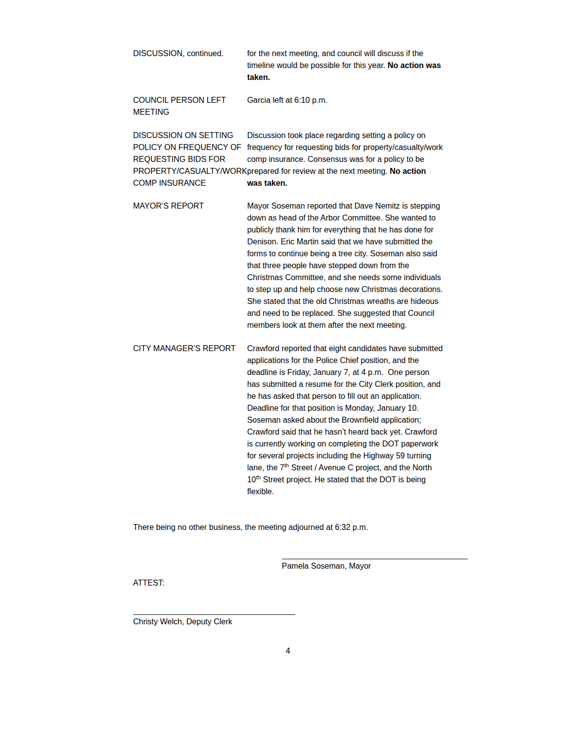| DISCUSSION, continued. | for the next meeting, and council will discuss if the timeline would be possible for this year. No action was taken. |
| COUNCIL PERSON LEFT MEETING | Garcia left at 6:10 p.m. |
| DISCUSSION ON SETTING POLICY ON FREQUENCY OF REQUESTING BIDS FOR PROPERTY/CASUALTY/WORK COMP INSURANCE | Discussion took place regarding setting a policy on frequency for requesting bids for property/casualty/work comp insurance. Consensus was for a policy to be prepared for review at the next meeting. No action was taken. |
| MAYOR’S REPORT | Mayor Soseman reported that Dave Nemitz is stepping down as head of the Arbor Committee. She wanted to publicly thank him for everything that he has done for Denison. Eric Martin said that we have submitted the forms to continue being a tree city. Soseman also said that three people have stepped down from the Christmas Committee, and she needs some individuals to step up and help choose new Christmas decorations. She stated that the old Christmas wreaths are hideous and need to be replaced. She suggested that Council members look at them after the next meeting. |
| CITY MANAGER’S REPORT | Crawford reported that eight candidates have submitted applications for the Police Chief position, and the deadline is Friday, January 7, at 4 p.m. One person has submitted a resume for the City Clerk position, and he has asked that person to fill out an application. Deadline for that position is Monday, January 10. Soseman asked about the Brownfield application; Crawford said that he hasn’t heard back yet. Crawford is currently working on completing the DOT paperwork for several projects including the Highway 59 turning lane, the 7 th Street / Avenue C project, and the North 10 th Street project. He stated that the DOT is being flexible. |
There being no other business, the meeting adjourned at 6:32 p.m.
Pamela Soseman, Mayor
ATTEST:
Christy Welch, Deputy Clerk
4